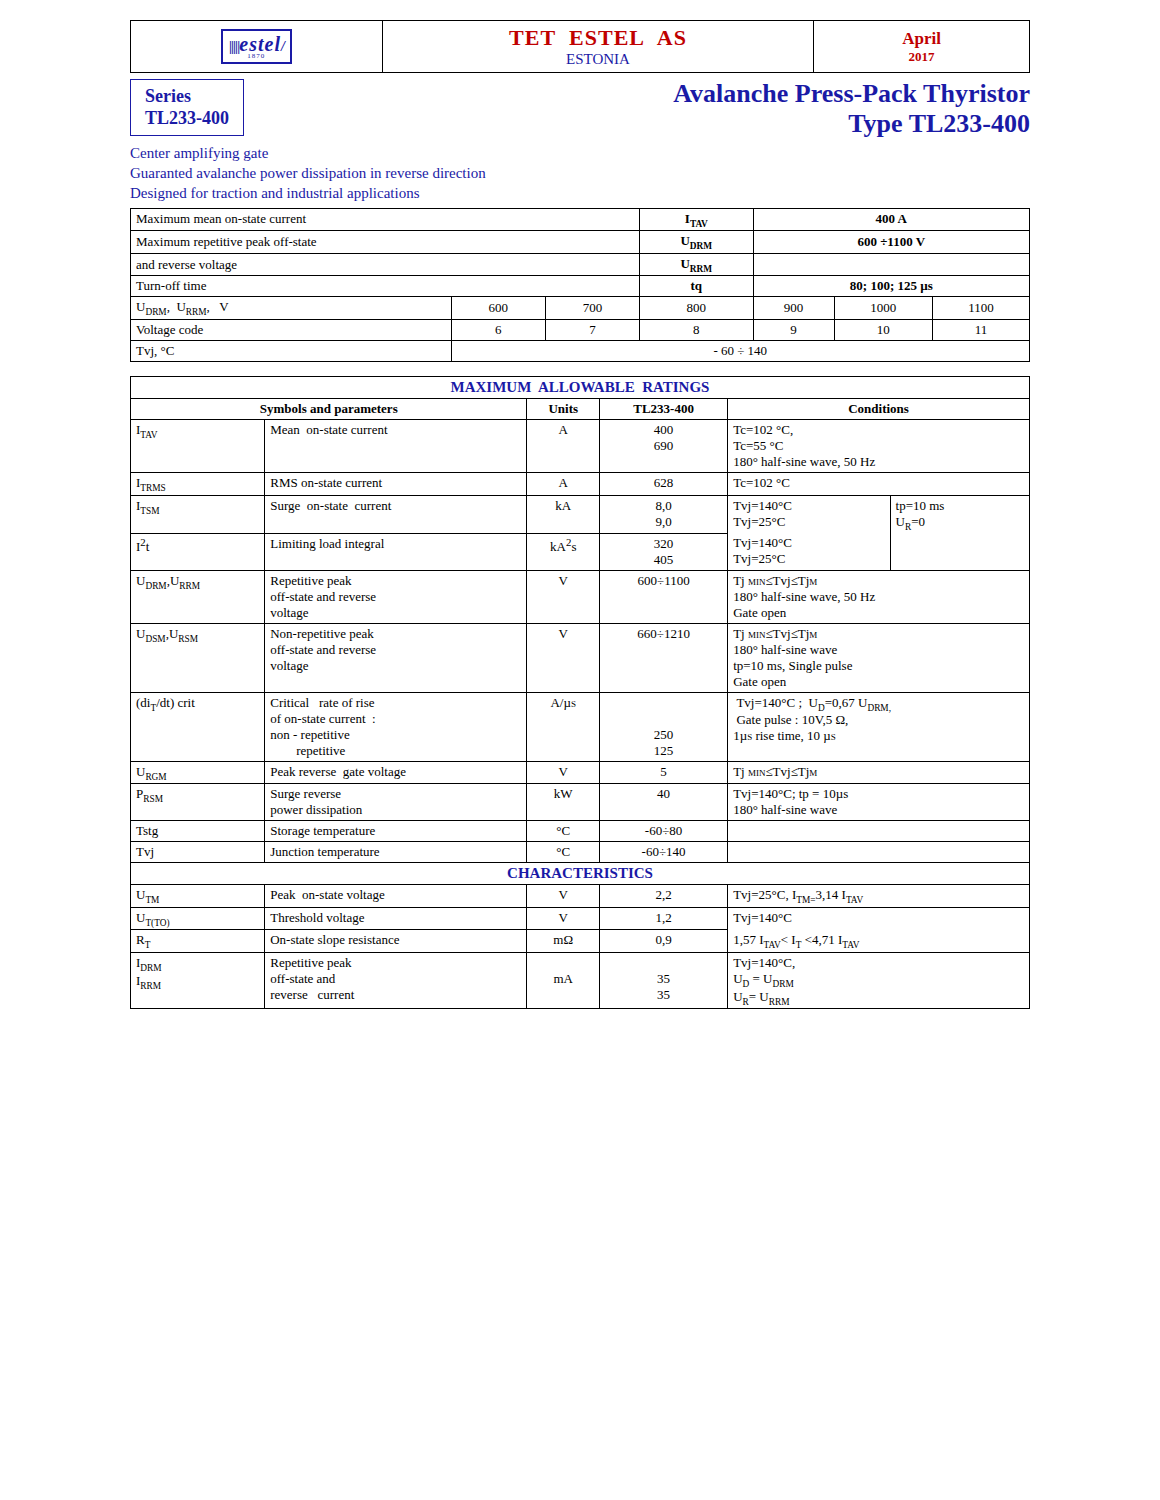| ///// estel / 1870 | TET ESTEL AS ESTONIA | April 2017 |
Series
TL233-400
Avalanche Press-Pack Thyristor
Type TL233-400
Center amplifying gate
Guaranted avalanche power dissipation in reverse direction
Designed for traction and industrial applications
| Maximum mean on-state current | I TAV | 400 A |
| Maximum repetitive peak off-state | U DRM | 600 ÷1100 V |
| and reverse voltage | U RRM | |
| Turn-off time | tq | 80; 100; 125 µs |
| U DRM , U RRM , V | 600 | 700 | 800 | 900 | 1000 | 1100 |
| Voltage code | 6 | 7 | 8 | 9 | 10 | 11 |
| Tvj, °C | - 60 ÷ 140 |
| MAXIMUM ALLOWABLE RATINGS |
| Symbols and parameters | Units | TL233-400 | Conditions |
| I TAV | Mean on-state current | A | 400 690 | Tc=102 °C, Tc=55 °C 180° half-sine wave, 50 Hz |
| I TRMS | RMS on-state current | A | 628 | Tc=102 °C |
| I TSM | Surge on-state current | kA | 8,0 9,0 | Tvj=140°C Tvj=25°C | tp=10 ms U R =0 |
| I 2 t | Limiting load integral | kA 2 s | 320 405 | Tvj=140°C Tvj=25°C | |
| U DRM ,U RRM | Repetitive peak off-state and reverse voltage | V | 600÷1100 | Tj min ≤Tvj≤Tj m 180° half-sine wave, 50 Hz Gate open |
| U DSM ,U RSM | Non-repetitive peak off-state and reverse voltage | V | 660÷1210 | Tj min ≤Tvj≤Tj m 180° half-sine wave tp=10 ms, Single pulse Gate open |
| (di T /dt) crit | Critical rate of rise of on-state current : non - repetitive repetitive | A/µ s | 250 125 | Tvj=140°C ; U D =0,67 U DRM, Gate pulse : 10V,5 Ω, 1µ s rise time, 10 µ s |
| U RGM | Peak reverse gate voltage | V | 5 | Tj min ≤Tvj≤Tj m |
| P RSM | Surge reverse power dissipation | kW | 40 | Tvj=140°C; tp = 10µs 180° half-sine wave |
| Tstg | Storage temperature | °C | -60÷80 | |
| Tvj | Junction temperature | °C | -60÷140 | |
| CHARACTERISTICS |
| U TM | Peak on-state voltage | V | 2,2 | Tvj=25°C, I TM= 3,14 I TAV |
| U T(TO) | Threshold voltage | V | 1,2 | Tvj=140°C |
| R T | On-state slope resistance | mΩ | 0,9 | 1,57 I TAV < I T <4,71 I TAV |
| I DRM I RRM | Repetitive peak off-state and reverse current | mA | 35 35 | Tvj=140°C, U D = U DRM U R = U RRM |